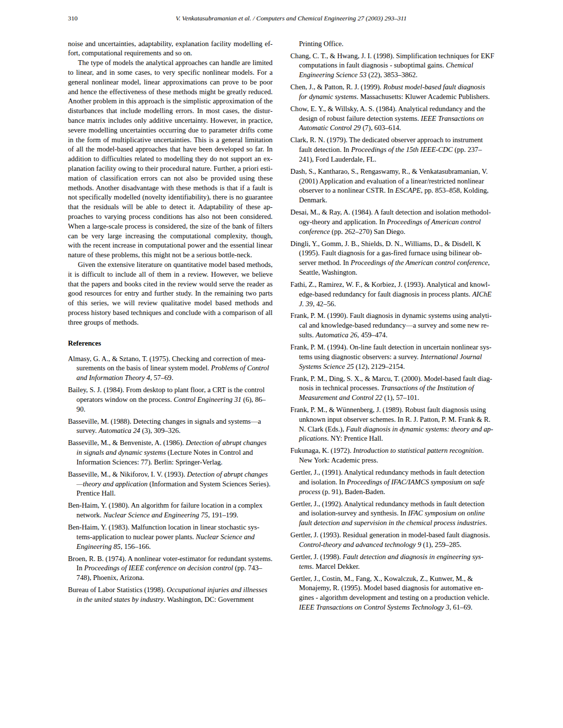310 V. Venkatasubramanian et al. / Computers and Chemical Engineering 27 (2003) 293–311
noise and uncertainties, adaptability, explanation facility modelling effort, computational requirements and so on.
The type of models the analytical approaches can handle are limited to linear, and in some cases, to very specific nonlinear models. For a general nonlinear model, linear approximations can prove to be poor and hence the effectiveness of these methods might be greatly reduced. Another problem in this approach is the simplistic approximation of the disturbances that include modelling errors. In most cases, the disturbance matrix includes only additive uncertainty. However, in practice, severe modelling uncertainties occurring due to parameter drifts come in the form of multiplicative uncertainties. This is a general limitation of all the model-based approaches that have been developed so far. In addition to difficulties related to modelling they do not support an explanation facility owing to their procedural nature. Further, a priori estimation of classification errors can not also be provided using these methods. Another disadvantage with these methods is that if a fault is not specifically modelled (novelty identifiability), there is no guarantee that the residuals will be able to detect it. Adaptability of these approaches to varying process conditions has also not been considered. When a large-scale process is considered, the size of the bank of filters can be very large increasing the computational complexity, though, with the recent increase in computational power and the essential linear nature of these problems, this might not be a serious bottle-neck.
Given the extensive literature on quantitative model based methods, it is difficult to include all of them in a review. However, we believe that the papers and books cited in the review would serve the reader as good resources for entry and further study. In the remaining two parts of this series, we will review qualitative model based methods and process history based techniques and conclude with a comparison of all three groups of methods.
References
Almasy, G. A., & Sztano, T. (1975). Checking and correction of measurements on the basis of linear system model. Problems of Control and Information Theory 4, 57–69.
Bailey, S. J. (1984). From desktop to plant floor, a CRT is the control operators window on the process. Control Engineering 31 (6), 86–90.
Basseville, M. (1988). Detecting changes in signals and systems—a survey. Automatica 24 (3), 309–326.
Basseville, M., & Benveniste, A. (1986). Detection of abrupt changes in signals and dynamic systems (Lecture Notes in Control and Information Sciences: 77). Berlin: Springer-Verlag.
Basseville, M., & Nikiforov, I. V. (1993). Detection of abrupt changes—theory and application (Information and System Sciences Series). Prentice Hall.
Ben-Haim, Y. (1980). An algorithm for failure location in a complex network. Nuclear Science and Engineering 75, 191–199.
Ben-Haim, Y. (1983). Malfunction location in linear stochastic systems-application to nuclear power plants. Nuclear Science and Engineering 85, 156–166.
Broen, R. B. (1974). A nonlinear voter-estimator for redundant systems. In Proceedings of IEEE conference on decision control (pp. 743–748), Phoenix, Arizona.
Bureau of Labor Statistics (1998). Occupational injuries and illnesses in the united states by industry. Washington, DC: Government Printing Office.
Chang, C. T., & Hwang, J. I. (1998). Simplification techniques for EKF computations in fault diagnosis - suboptimal gains. Chemical Engineering Science 53 (22), 3853–3862.
Chen, J., & Patton, R. J. (1999). Robust model-based fault diagnosis for dynamic systems. Massachusetts: Kluwer Academic Publishers.
Chow, E. Y., & Willsky, A. S. (1984). Analytical redundancy and the design of robust failure detection systems. IEEE Transactions on Automatic Control 29 (7), 603–614.
Clark, R. N. (1979). The dedicated observer approach to instrument fault detection. In Proceedings of the 15th IEEE-CDC (pp. 237–241), Ford Lauderdale, FL.
Dash, S., Kantharao, S., Rengaswamy, R., & Venkatasubramanian, V. (2001) Application and evaluation of a linear/restricted nonlinear observer to a nonlinear CSTR. In ESCAPE, pp. 853–858, Kolding, Denmark.
Desai, M., & Ray, A. (1984). A fault detection and isolation methodology-theory and application. In Proceedings of American control conference (pp. 262–270) San Diego.
Dingli, Y., Gomm, J. B., Shields, D. N., Williams, D., & Disdell, K (1995). Fault diagnosis for a gas-fired furnace using bilinear observer method. In Proceedings of the American control conference, Seattle, Washington.
Fathi, Z., Ramirez, W. F., & Korbiez, J. (1993). Analytical and knowledge-based redundancy for fault diagnosis in process plants. AIChE J. 39, 42–56.
Frank, P. M. (1990). Fault diagnosis in dynamic systems using analytical and knowledge-based redundancy—a survey and some new results. Automatica 26, 459–474.
Frank, P. M. (1994). On-line fault detection in uncertain nonlinear systems using diagnostic observers: a survey. International Journal Systems Science 25 (12), 2129–2154.
Frank, P. M., Ding, S. X., & Marcu, T. (2000). Model-based fault diagnosis in technical processes. Transactions of the Institution of Measurement and Control 22 (1), 57–101.
Frank, P. M., & Wünnenberg, J. (1989). Robust fault diagnosis using unknown input observer schemes. In R. J. Patton, P. M. Frank & R. N. Clark (Eds.), Fault diagnosis in dynamic systems: theory and applications. NY: Prentice Hall.
Fukunaga, K. (1972). Introduction to statistical pattern recognition. New York: Academic press.
Gertler, J., (1991). Analytical redundancy methods in fault detection and isolation. In Proceedings of IFAC/IAMCS symposium on safe process (p. 91), Baden-Baden.
Gertler, J., (1992). Analytical redundancy methods in fault detection and isolation-survey and synthesis. In IFAC symposium on online fault detection and supervision in the chemical process industries.
Gertler, J. (1993). Residual generation in model-based fault diagnosis. Control-theory and advanced technology 9 (1), 259–285.
Gertler, J. (1998). Fault detection and diagnosis in engineering systems. Marcel Dekker.
Gertler, J., Costin, M., Fang, X., Kowalczuk, Z., Kunwer, M., & Monajemy, R. (1995). Model based diagnosis for automative engines - algorithm development and testing on a production vehicle. IEEE Transactions on Control Systems Technology 3, 61–69.